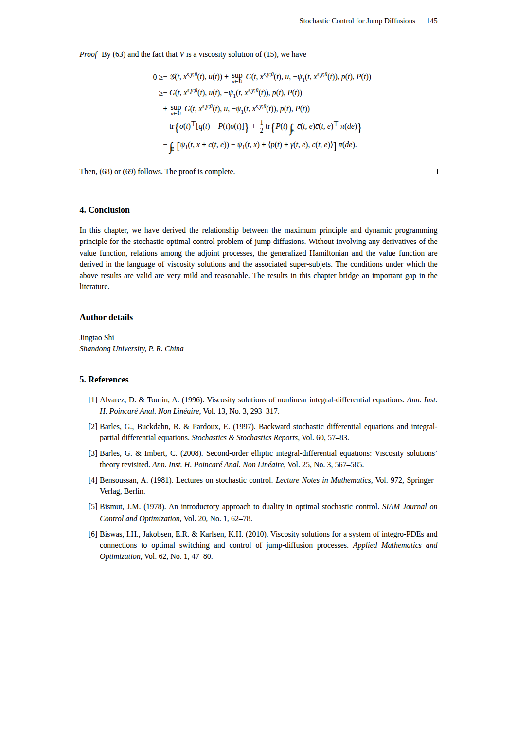Stochastic Control for Jump Diffusions145
Proof By (63) and the fact that V is a viscosity solution of (15), we have
| 0 ≥ | − 𝒢 ( t , x̄ s , y ; ū ( t ), ū ( t )) + sup u ∈ U G ( t , x̄ s , y ; ū ( t ), u , − ψ 1 ( t , x̄ s , y ; ū ( t )), p ( t ), P ( t )) |
| ≥ | − G ( t , x̄ s , y ; ū ( t ), ū ( t ), − ψ 1 ( t , x̄ s , y ; ū ( t )), p ( t ), P ( t )) |
| | + sup u ∈ U G ( t , x̄ s , y ; ū ( t ), u , − ψ 1 ( t , x̄ s , y ; ū ( t )), p ( t ), P ( t )) |
| | − tr { σ̄ ( t ) ⊤ [ q ( t ) − P ( t ) σ̄ ( t )] } + 1 2 tr { P ( t ) ∫ E c̄ ( t , e ) c̄ ( t , e ) ⊤ π ( de ) } |
| | − ∫ E [ ψ 1 ( t , x + c̄ ( t , e )) − ψ 1 ( t , x ) + ⟨ p ( t ) + γ ( t , e ), c̄ ( t , e )⟩ ] π ( de ). |
Then, (68) or (69) follows. The proof is complete.
4. Conclusion
In this chapter, we have derived the relationship between the maximum principle and dynamic programming principle for the stochastic optimal control problem of jump diffusions. Without involving any derivatives of the value function, relations among the adjoint processes, the generalized Hamiltonian and the value function are derived in the language of viscosity solutions and the associated super-subjets. The conditions under which the above results are valid are very mild and reasonable. The results in this chapter bridge an important gap in the literature.
Author details
Jingtao Shi
Shandong University, P. R. China
5. References
[1] Alvarez, D. & Tourin, A. (1996). Viscosity solutions of nonlinear integral-differential equations. Ann. Inst. H. Poincaré Anal. Non Linéaire, Vol. 13, No. 3, 293–317.
[2] Barles, G., Buckdahn, R. & Pardoux, E. (1997). Backward stochastic differential equations and integral-partial differential equations. Stochastics & Stochastics Reports, Vol. 60, 57–83.
[3] Barles, G. & Imbert, C. (2008). Second-order elliptic integral-differential equations: Viscosity solutions’ theory revisited. Ann. Inst. H. Poincaré Anal. Non Linéaire, Vol. 25, No. 3, 567–585.
[4] Bensoussan, A. (1981). Lectures on stochastic control. Lecture Notes in Mathematics, Vol. 972, Springer–Verlag, Berlin.
[5] Bismut, J.M. (1978). An introductory approach to duality in optimal stochastic control. SIAM Journal on Control and Optimization, Vol. 20, No. 1, 62–78.
[6] Biswas, I.H., Jakobsen, E.R. & Karlsen, K.H. (2010). Viscosity solutions for a system of integro-PDEs and connections to optimal switching and control of jump-diffusion processes. Applied Mathematics and Optimization, Vol. 62, No. 1, 47–80.